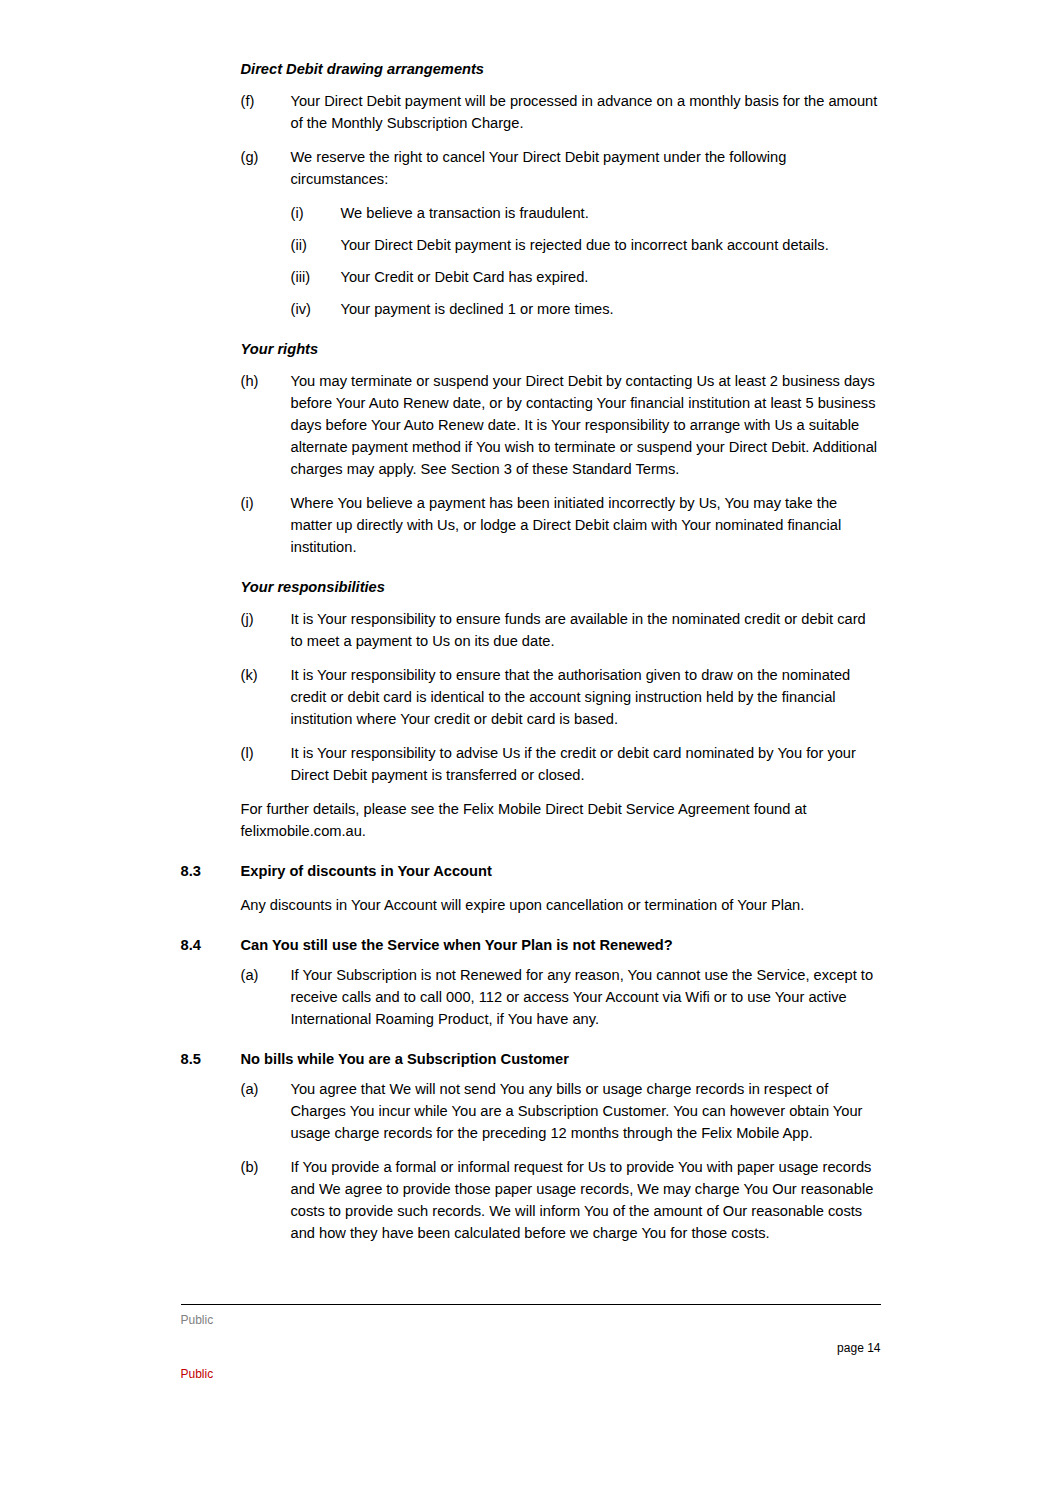Direct Debit drawing arrangements
(f)
Your Direct Debit payment will be processed in advance on a monthly basis for the amount of the Monthly Subscription Charge.
(g)
We reserve the right to cancel Your Direct Debit payment under the following circumstances:
(i)
We believe a transaction is fraudulent.
(ii)
Your Direct Debit payment is rejected due to incorrect bank account details.
(iii)
Your Credit or Debit Card has expired.
(iv)
Your payment is declined 1 or more times.
Your rights
(h)
You may terminate or suspend your Direct Debit by contacting Us at least 2 business days before Your Auto Renew date, or by contacting Your financial institution at least 5 business days before Your Auto Renew date. It is Your responsibility to arrange with Us a suitable alternate payment method if You wish to terminate or suspend your Direct Debit. Additional charges may apply. See Section 3 of these Standard Terms.
(i)
Where You believe a payment has been initiated incorrectly by Us, You may take the matter up directly with Us, or lodge a Direct Debit claim with Your nominated financial institution.
Your responsibilities
(j)
It is Your responsibility to ensure funds are available in the nominated credit or debit card to meet a payment to Us on its due date.
(k)
It is Your responsibility to ensure that the authorisation given to draw on the nominated credit or debit card is identical to the account signing instruction held by the financial institution where Your credit or debit card is based.
(l)
It is Your responsibility to advise Us if the credit or debit card nominated by You for your Direct Debit payment is transferred or closed.
For further details, please see the Felix Mobile Direct Debit Service Agreement found at felixmobile.com.au.
8.3
Expiry of discounts in Your Account
Any discounts in Your Account will expire upon cancellation or termination of Your Plan.
8.4
Can You still use the Service when Your Plan is not Renewed?
(a)
If Your Subscription is not Renewed for any reason, You cannot use the Service, except to receive calls and to call 000, 112 or access Your Account via Wifi or to use Your active International Roaming Product, if You have any.
8.5
No bills while You are a Subscription Customer
(a)
You agree that We will not send You any bills or usage charge records in respect of Charges You incur while You are a Subscription Customer. You can however obtain Your usage charge records for the preceding 12 months through the Felix Mobile App.
(b)
If You provide a formal or informal request for Us to provide You with paper usage records and We agree to provide those paper usage records, We may charge You Our reasonable costs to provide such records. We will inform You of the amount of Our reasonable costs and how they have been calculated before we charge You for those costs.
Public
page 14
Public